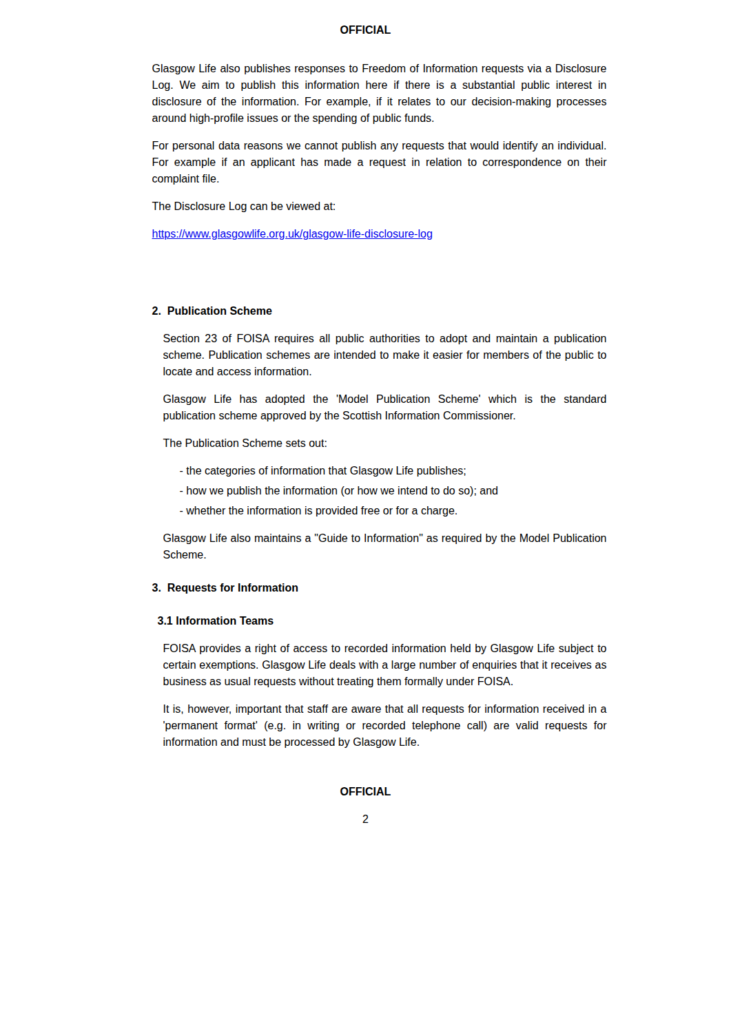OFFICIAL
Glasgow Life also publishes responses to Freedom of Information requests via a Disclosure Log. We aim to publish this information here if there is a substantial public interest in disclosure of the information. For example, if it relates to our decision-making processes around high-profile issues or the spending of public funds.
For personal data reasons we cannot publish any requests that would identify an individual. For example if an applicant has made a request in relation to correspondence on their complaint file.
The Disclosure Log can be viewed at:
https://www.glasgowlife.org.uk/glasgow-life-disclosure-log
2. Publication Scheme
Section 23 of FOISA requires all public authorities to adopt and maintain a publication scheme. Publication schemes are intended to make it easier for members of the public to locate and access information.
Glasgow Life has adopted the 'Model Publication Scheme' which is the standard publication scheme approved by the Scottish Information Commissioner.
The Publication Scheme sets out:
the categories of information that Glasgow Life publishes;
how we publish the information (or how we intend to do so); and
whether the information is provided free or for a charge.
Glasgow Life also maintains a "Guide to Information" as required by the Model Publication Scheme.
3. Requests for Information
3.1 Information Teams
FOISA provides a right of access to recorded information held by Glasgow Life subject to certain exemptions. Glasgow Life deals with a large number of enquiries that it receives as business as usual requests without treating them formally under FOISA.
It is, however, important that staff are aware that all requests for information received in a 'permanent format' (e.g. in writing or recorded telephone call) are valid requests for information and must be processed by Glasgow Life.
OFFICIAL
2